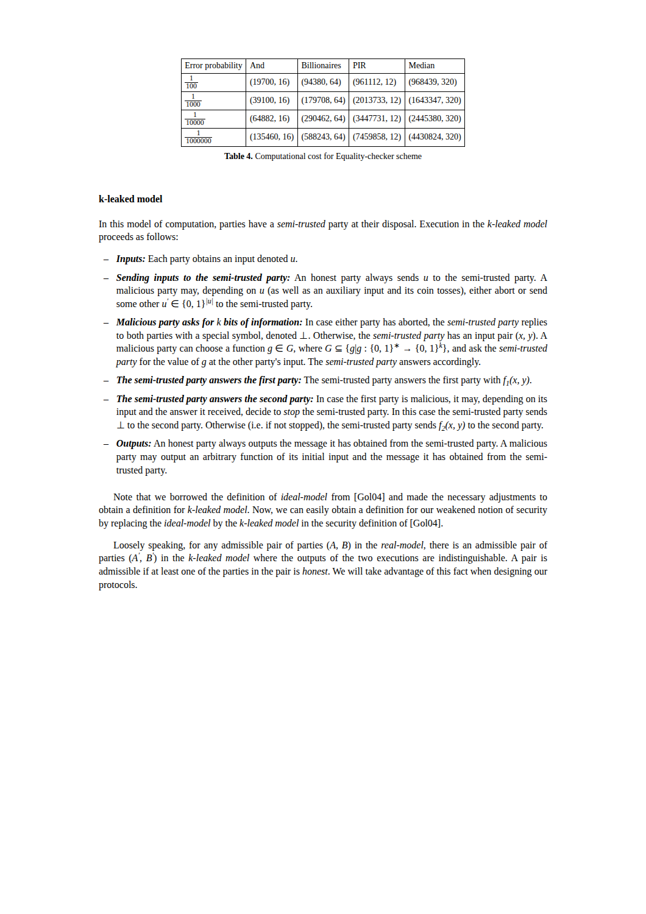| Error probability | And | Billionaires | PIR | Median |
| --- | --- | --- | --- | --- |
| 1 100 | (19700, 16) | (94380, 64) | (961112, 12) | (968439, 320) |
| 1 1000 | (39100, 16) | (179708, 64) | (2013733, 12) | (1643347, 320) |
| 1 10000 | (64882, 16) | (290462, 64) | (3447731, 12) | (2445380, 320) |
| 1 1000000 | (135460, 16) | (588243, 64) | (7459858, 12) | (4430824, 320) |
Table 4. Computational cost for Equality-checker scheme
k-leaked model
In this model of computation, parties have a semi-trusted party at their disposal. Execution in the k-leaked model proceeds as follows:
Inputs: Each party obtains an input denoted u.
Sending inputs to the semi-trusted party: An honest party always sends u to the semi-trusted party. A malicious party may, depending on u (as well as an auxiliary input and its coin tosses), either abort or send some other u′ ∈ {0, 1}|u| to the semi-trusted party.
Malicious party asks for k bits of information: In case either party has aborted, the semi-trusted party replies to both parties with a special symbol, denoted ⊥. Otherwise, the semi-trusted party has an input pair (x, y). A malicious party can choose a function g ∈ G, where G ⊆ {g|g : {0, 1}∗ → {0, 1}k}, and ask the semi-trusted party for the value of g at the other party's input. The semi-trusted party answers accordingly.
The semi-trusted party answers the first party: The semi-trusted party answers the first party with f1(x, y).
The semi-trusted party answers the second party: In case the first party is malicious, it may, depending on its input and the answer it received, decide to stop the semi-trusted party. In this case the semi-trusted party sends ⊥ to the second party. Otherwise (i.e. if not stopped), the semi-trusted party sends f2(x, y) to the second party.
Outputs: An honest party always outputs the message it has obtained from the semi-trusted party. A malicious party may output an arbitrary function of its initial input and the message it has obtained from the semi-trusted party.
Note that we borrowed the definition of ideal-model from [Gol04] and made the necessary adjustments to obtain a definition for k-leaked model. Now, we can easily obtain a definition for our weakened notion of security by replacing the ideal-model by the k-leaked model in the security definition of [Gol04].
Loosely speaking, for any admissible pair of parties (A, B) in the real-model, there is an admissible pair of parties (A′, B′) in the k-leaked model where the outputs of the two executions are indistinguishable. A pair is admissible if at least one of the parties in the pair is honest. We will take advantage of this fact when designing our protocols.